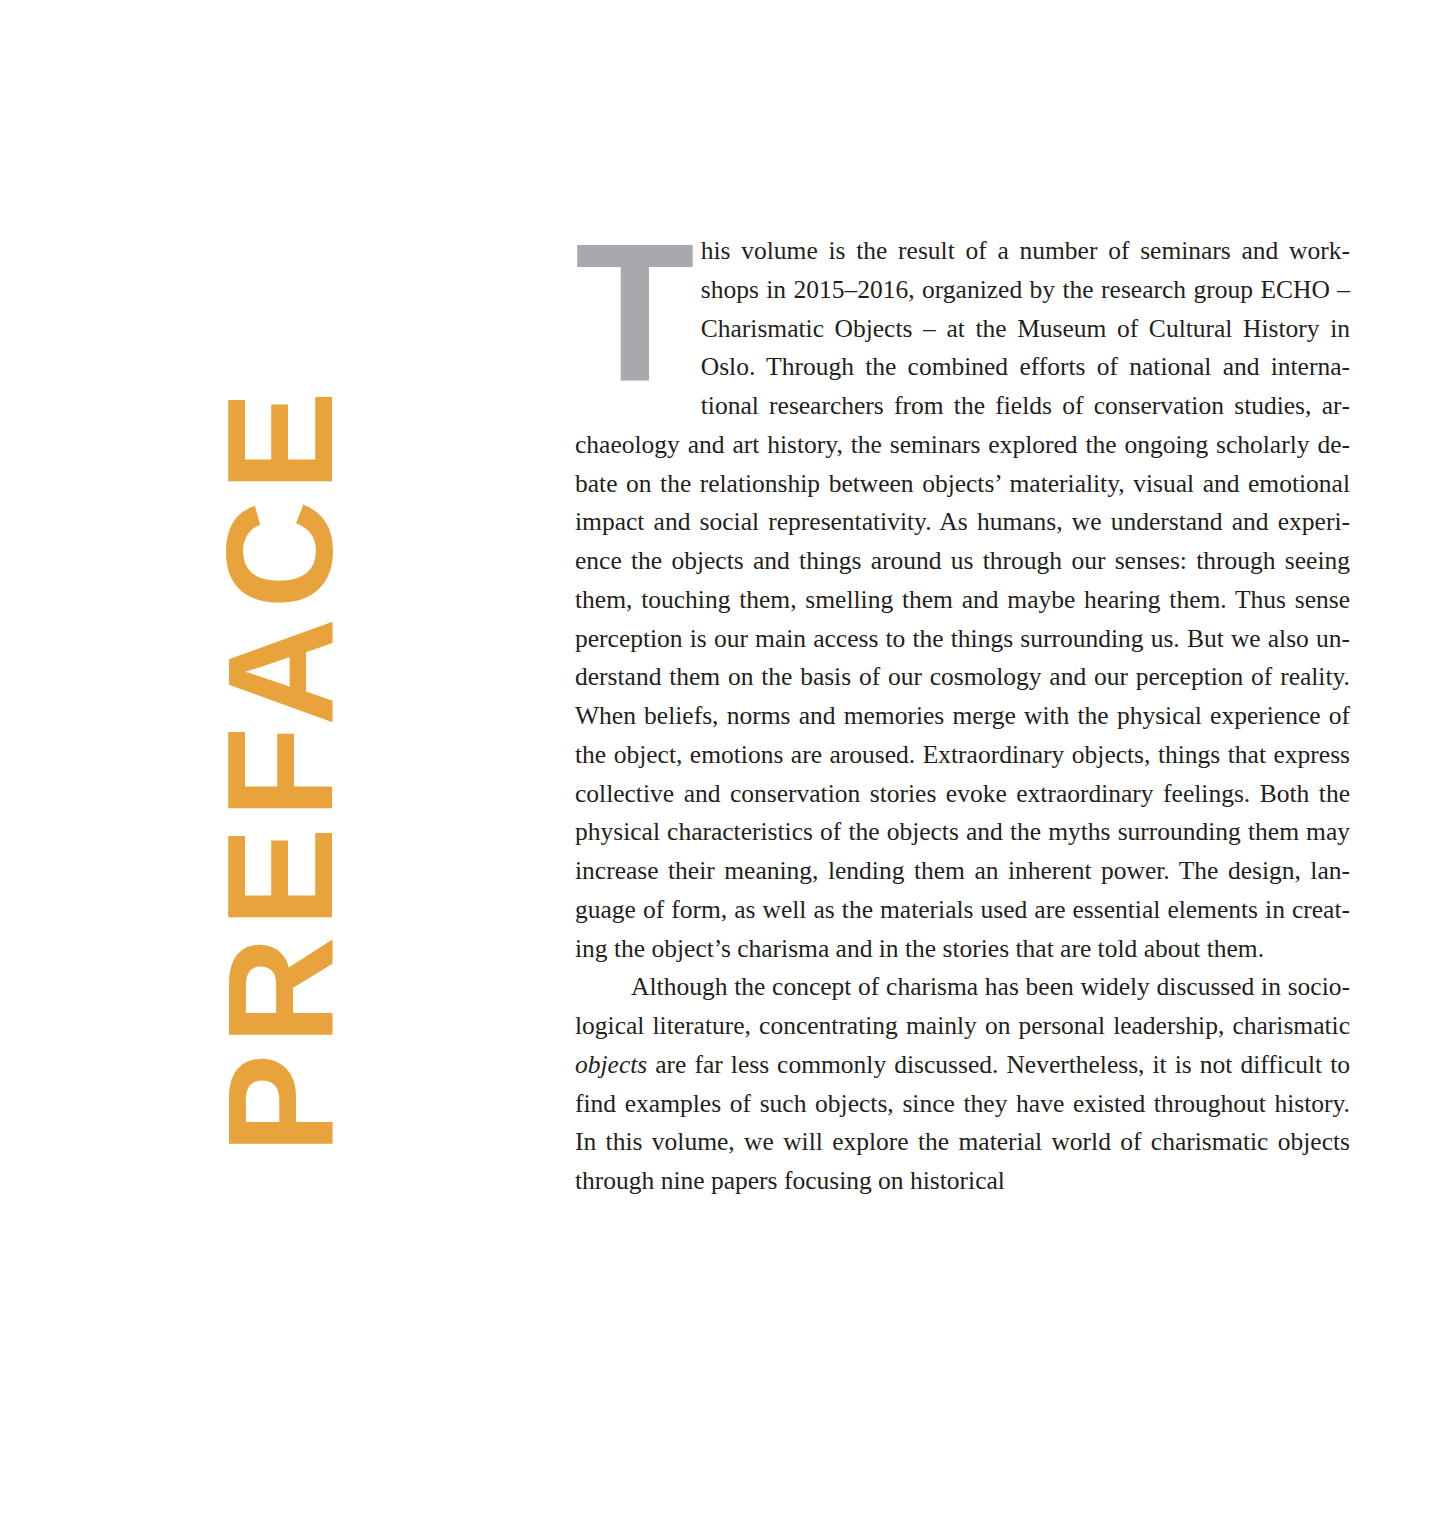PREFACE
This volume is the result of a number of seminars and workshops in 2015–2016, organized by the research group ECHO – Charismatic Objects – at the Museum of Cultural History in Oslo. Through the combined efforts of national and international researchers from the fields of conservation studies, archaeology and art history, the seminars explored the ongoing scholarly debate on the relationship between objects’ materiality, visual and emotional impact and social representativity. As humans, we understand and experience the objects and things around us through our senses: through seeing them, touching them, smelling them and maybe hearing them. Thus sense perception is our main access to the things surrounding us. But we also understand them on the basis of our cosmology and our perception of reality. When beliefs, norms and memories merge with the physical experience of the object, emotions are aroused. Extraordinary objects, things that express collective and conservation stories evoke extraordinary feelings. Both the physical characteristics of the objects and the myths surrounding them may increase their meaning, lending them an inherent power. The design, language of form, as well as the materials used are essential elements in creating the object’s charisma and in the stories that are told about them.
Although the concept of charisma has been widely discussed in sociological literature, concentrating mainly on personal leadership, charismatic objects are far less commonly discussed. Nevertheless, it is not difficult to find examples of such objects, since they have existed throughout history. In this volume, we will explore the material world of charismatic objects through nine papers focusing on historical